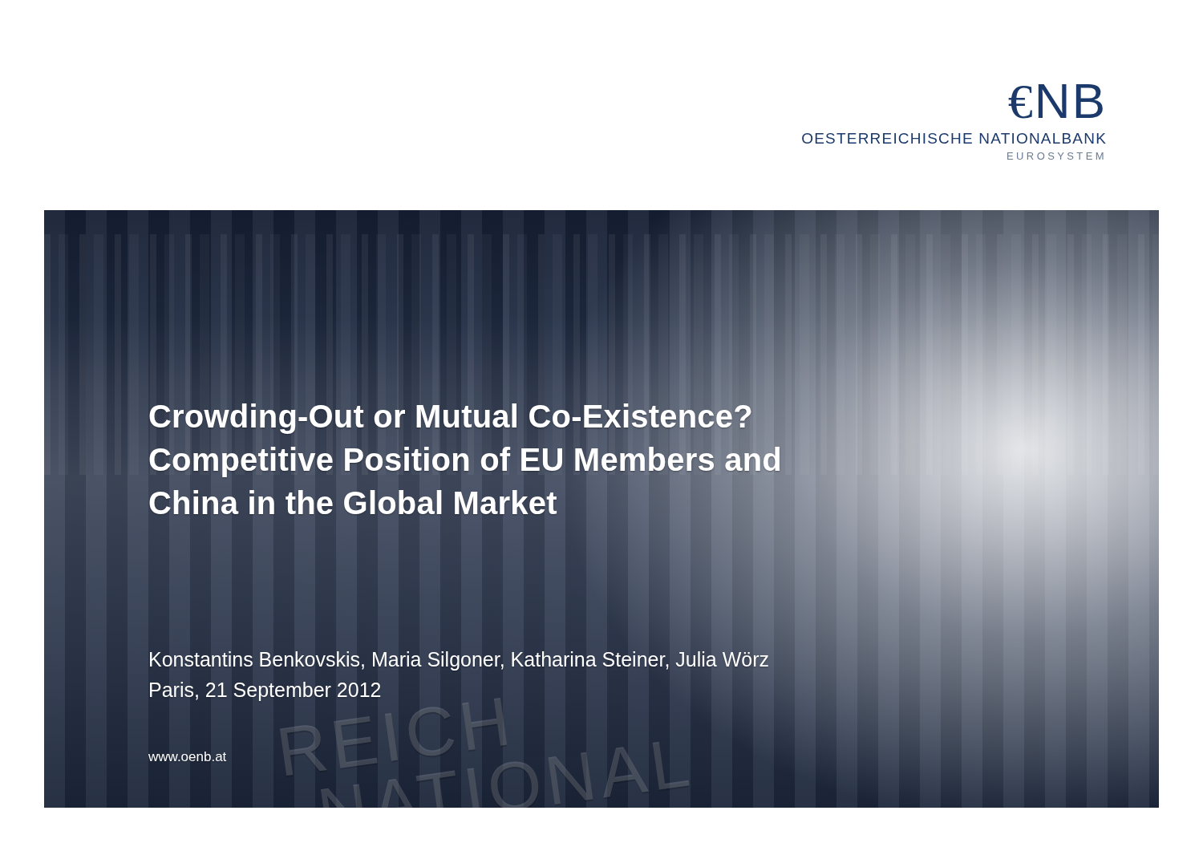€NB
OESTERREICHISCHE NATIONALBANK
EUROSYSTEM
REICH NATIONAL BANK
Crowding-Out or Mutual Co-Existence?
Competitive Position of EU Members and
China in the Global Market
Konstantins Benkovskis, Maria Silgoner, Katharina Steiner, Julia Wörz
Paris, 21 September 2012
www.oenb.at